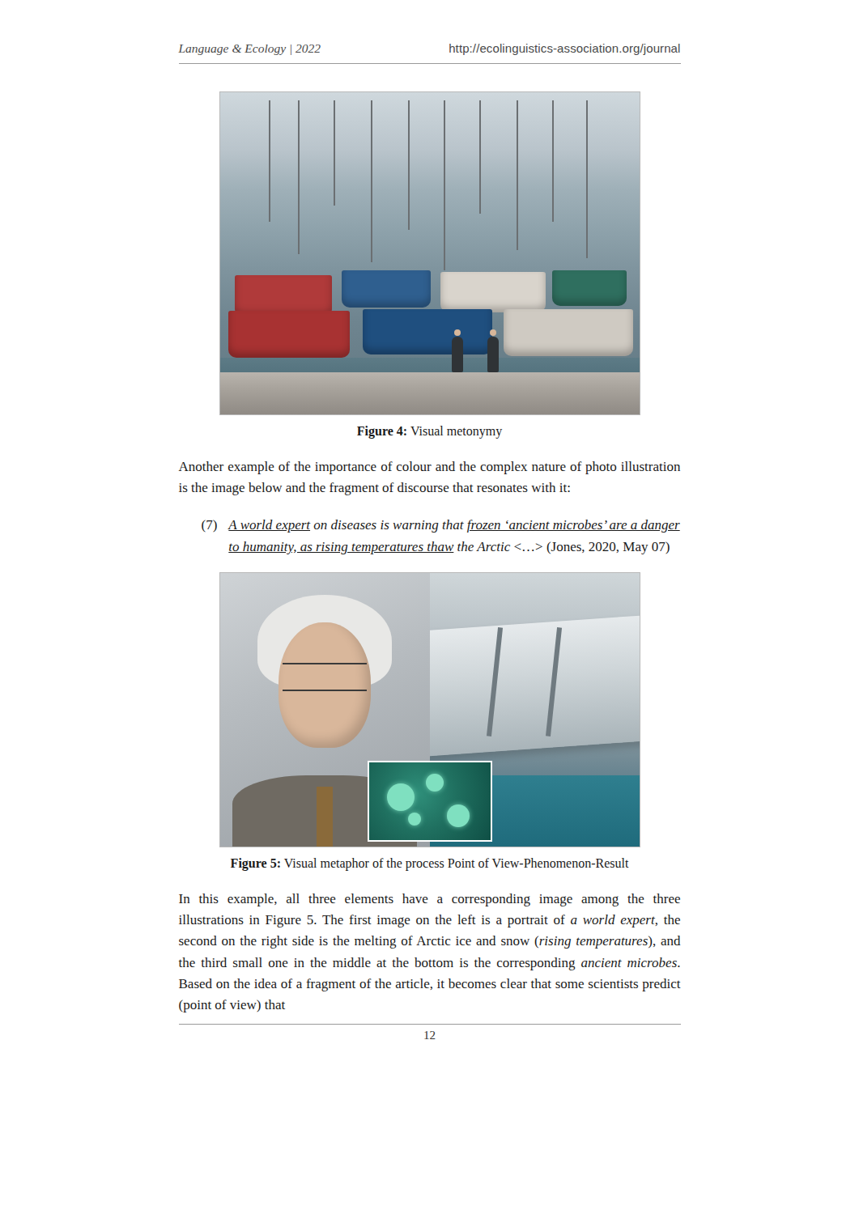Language & Ecology | 2022
http://ecolinguistics-association.org/journal
Figure 4: Visual metonymy
Another example of the importance of colour and the complex nature of photo illustration is the image below and the fragment of discourse that resonates with it:
(7)
A world expert on diseases is warning that frozen ‘ancient microbes’ are a danger to humanity, as rising temperatures thaw the Arctic <…> (Jones, 2020, May 07)
Figure 5: Visual metaphor of the process Point of View-Phenomenon-Result
In this example, all three elements have a corresponding image among the three illustrations in Figure 5. The first image on the left is a portrait of a world expert, the second on the right side is the melting of Arctic ice and snow (rising temperatures), and the third small one in the middle at the bottom is the corresponding ancient microbes. Based on the idea of a fragment of the article, it becomes clear that some scientists predict (point of view) that
12